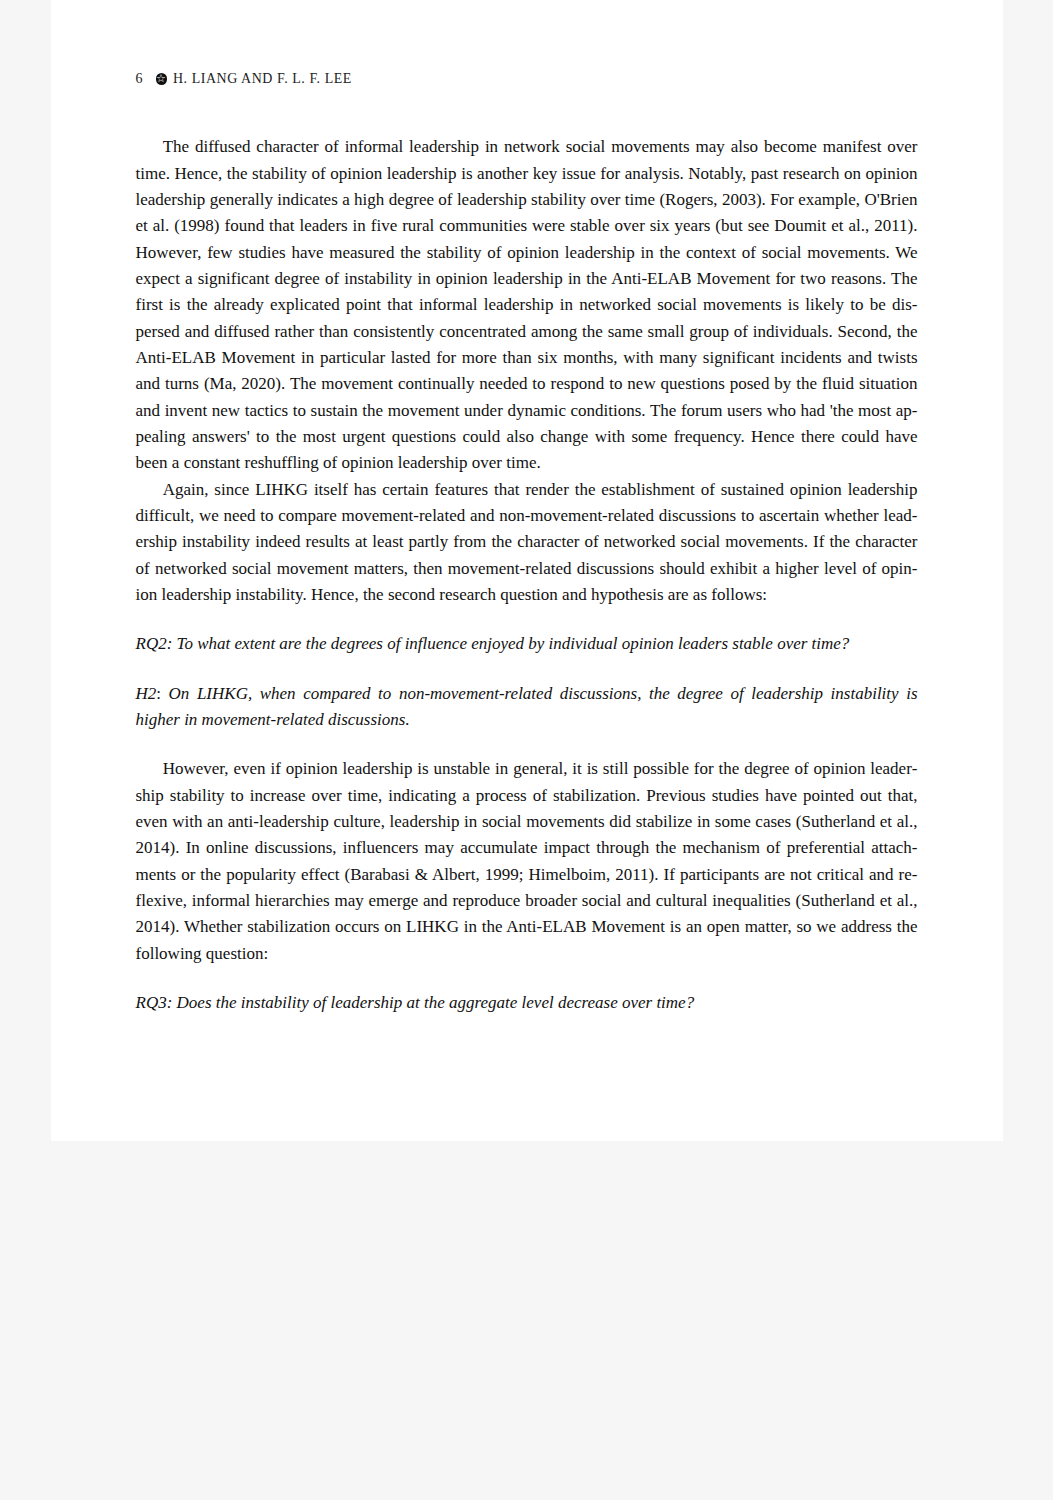6☆H. Liang and F. L. F. Lee
The diffused character of informal leadership in network social movements may also become manifest over time. Hence, the stability of opinion leadership is another key issue for analysis. Notably, past research on opinion leadership generally indicates a high degree of leadership stability over time (Rogers, 2003). For example, O'Brien et al. (1998) found that leaders in five rural communities were stable over six years (but see Doumit et al., 2011). However, few studies have measured the stability of opinion leadership in the context of social movements. We expect a significant degree of instability in opinion leadership in the Anti-ELAB Movement for two reasons. The first is the already explicated point that informal leadership in networked social movements is likely to be dispersed and diffused rather than consistently concentrated among the same small group of individuals. Second, the Anti-ELAB Movement in particular lasted for more than six months, with many significant incidents and twists and turns (Ma, 2020). The movement continually needed to respond to new questions posed by the fluid situation and invent new tactics to sustain the movement under dynamic conditions. The forum users who had 'the most appealing answers' to the most urgent questions could also change with some frequency. Hence there could have been a constant reshuffling of opinion leadership over time.
Again, since LIHKG itself has certain features that render the establishment of sustained opinion leadership difficult, we need to compare movement-related and non-movement-related discussions to ascertain whether leadership instability indeed results at least partly from the character of networked social movements. If the character of networked social movement matters, then movement-related discussions should exhibit a higher level of opinion leadership instability. Hence, the second research question and hypothesis are as follows:
RQ2: To what extent are the degrees of influence enjoyed by individual opinion leaders stable over time?
H2: On LIHKG, when compared to non-movement-related discussions, the degree of leadership instability is higher in movement-related discussions.
However, even if opinion leadership is unstable in general, it is still possible for the degree of opinion leadership stability to increase over time, indicating a process of stabilization. Previous studies have pointed out that, even with an anti-leadership culture, leadership in social movements did stabilize in some cases (Sutherland et al., 2014). In online discussions, influencers may accumulate impact through the mechanism of preferential attachments or the popularity effect (Barabasi & Albert, 1999; Himelboim, 2011). If participants are not critical and reflexive, informal hierarchies may emerge and reproduce broader social and cultural inequalities (Sutherland et al., 2014). Whether stabilization occurs on LIHKG in the Anti-ELAB Movement is an open matter, so we address the following question:
RQ3: Does the instability of leadership at the aggregate level decrease over time?